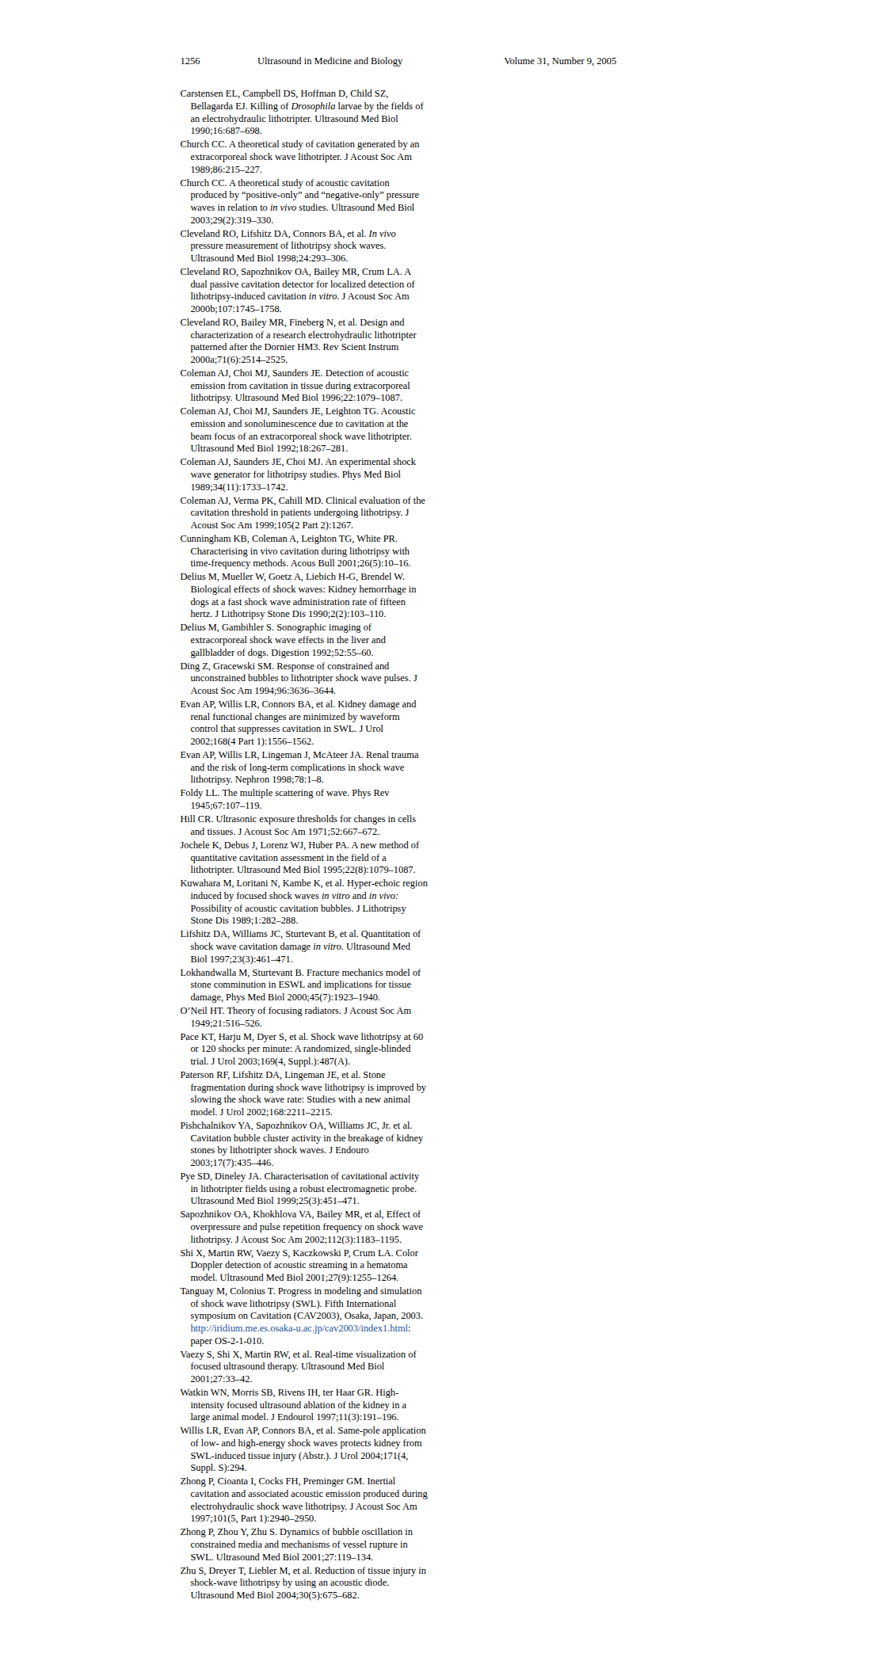1256
Ultrasound in Medicine and Biology
Volume 31, Number 9, 2005
Carstensen EL, Campbell DS, Hoffman D, Child SZ, Bellagarda EJ. Killing of Drosophila larvae by the fields of an electrohydraulic lithotripter. Ultrasound Med Biol 1990;16:687–698.
Church CC. A theoretical study of cavitation generated by an extracorporeal shock wave lithotripter. J Acoust Soc Am 1989;86:215–227.
Church CC. A theoretical study of acoustic cavitation produced by “positive-only” and “negative-only” pressure waves in relation to in vivo studies. Ultrasound Med Biol 2003;29(2):319–330.
Cleveland RO, Lifshitz DA, Connors BA, et al. In vivo pressure measurement of lithotripsy shock waves. Ultrasound Med Biol 1998;24:293–306.
Cleveland RO, Sapozhnikov OA, Bailey MR, Crum LA. A dual passive cavitation detector for localized detection of lithotripsy-induced cavitation in vitro. J Acoust Soc Am 2000b;107:1745–1758.
Cleveland RO, Bailey MR, Fineberg N, et al. Design and characterization of a research electrohydraulic lithotripter patterned after the Dornier HM3. Rev Scient Instrum 2000a;71(6):2514–2525.
Coleman AJ, Choi MJ, Saunders JE. Detection of acoustic emission from cavitation in tissue during extracorporeal lithotripsy. Ultrasound Med Biol 1996;22:1079–1087.
Coleman AJ, Choi MJ, Saunders JE, Leighton TG. Acoustic emission and sonoluminescence due to cavitation at the beam focus of an extracorporeal shock wave lithotripter. Ultrasound Med Biol 1992;18:267–281.
Coleman AJ, Saunders JE, Choi MJ. An experimental shock wave generator for lithotripsy studies. Phys Med Biol 1989;34(11):1733–1742.
Coleman AJ, Verma PK, Cahill MD. Clinical evaluation of the cavitation threshold in patients undergoing lithotripsy. J Acoust Soc Am 1999;105(2 Part 2):1267.
Cunningham KB, Coleman A, Leighton TG, White PR. Characterising in vivo cavitation during lithotripsy with time-frequency methods. Acous Bull 2001;26(5):10–16.
Delius M, Mueller W, Goetz A, Liebich H-G, Brendel W. Biological effects of shock waves: Kidney hemorrhage in dogs at a fast shock wave administration rate of fifteen hertz. J Lithotripsy Stone Dis 1990;2(2):103–110.
Delius M, Gambihler S. Sonographic imaging of extracorporeal shock wave effects in the liver and gallbladder of dogs. Digestion 1992;52:55–60.
Ding Z, Gracewski SM. Response of constrained and unconstrained bubbles to lithotripter shock wave pulses. J Acoust Soc Am 1994;96:3636–3644.
Evan AP, Willis LR, Connors BA, et al. Kidney damage and renal functional changes are minimized by waveform control that suppresses cavitation in SWL. J Urol 2002;168(4 Part 1):1556–1562.
Evan AP, Willis LR, Lingeman J, McAteer JA. Renal trauma and the risk of long-term complications in shock wave lithotripsy. Nephron 1998;78:1–8.
Foldy LL. The multiple scattering of wave. Phys Rev 1945;67:107–119.
Hill CR. Ultrasonic exposure thresholds for changes in cells and tissues. J Acoust Soc Am 1971;52:667–672.
Jochele K, Debus J, Lorenz WJ, Huber PA. A new method of quantitative cavitation assessment in the field of a lithotripter. Ultrasound Med Biol 1995;22(8):1079–1087.
Kuwahara M, Loritani N, Kambe K, et al. Hyper-echoic region induced by focused shock waves in vitro and in vivo: Possibility of acoustic cavitation bubbles. J Lithotripsy Stone Dis 1989;1:282–288.
Lifshitz DA, Williams JC, Sturtevant B, et al. Quantitation of shock wave cavitation damage in vitro. Ultrasound Med Biol 1997;23(3):461–471.
Lokhandwalla M, Sturtevant B. Fracture mechanics model of stone comminution in ESWL and implications for tissue damage, Phys Med Biol 2000;45(7):1923–1940.
O’Neil HT. Theory of focusing radiators. J Acoust Soc Am 1949;21:516–526.
Pace KT, Harju M, Dyer S, et al. Shock wave lithotripsy at 60 or 120 shocks per minute: A randomized, single-blinded trial. J Urol 2003;169(4, Suppl.):487(A).
Paterson RF, Lifshitz DA, Lingeman JE, et al. Stone fragmentation during shock wave lithotripsy is improved by slowing the shock wave rate: Studies with a new animal model. J Urol 2002;168:2211–2215.
Pishchalnikov YA, Sapozhnikov OA, Williams JC, Jr. et al. Cavitation bubble cluster activity in the breakage of kidney stones by lithotripter shock waves. J Endouro 2003;17(7):435–446.
Pye SD, Dineley JA. Characterisation of cavitational activity in lithotripter fields using a robust electromagnetic probe. Ultrasound Med Biol 1999;25(3):451–471.
Sapozhnikov OA, Khokhlova VA, Bailey MR, et al, Effect of overpressure and pulse repetition frequency on shock wave lithotripsy. J Acoust Soc Am 2002;112(3):1183–1195.
Shi X, Martin RW, Vaezy S, Kaczkowski P, Crum LA. Color Doppler detection of acoustic streaming in a hematoma model. Ultrasound Med Biol 2001;27(9):1255–1264.
Tanguay M, Colonius T. Progress in modeling and simulation of shock wave lithotripsy (SWL). Fifth International symposium on Cavitation (CAV2003), Osaka, Japan, 2003. http://iridium.me.es.osaka-u.ac.jp/cav2003/index1.html: paper OS-2-1-010.
Vaezy S, Shi X, Martin RW, et al. Real-time visualization of focused ultrasound therapy. Ultrasound Med Biol 2001;27:33–42.
Watkin WN, Morris SB, Rivens IH, ter Haar GR. High-intensity focused ultrasound ablation of the kidney in a large animal model. J Endourol 1997;11(3):191–196.
Willis LR, Evan AP, Connors BA, et al. Same-pole application of low- and high-energy shock waves protects kidney from SWL-induced tissue injury (Abstr.). J Urol 2004;171(4, Suppl. S):294.
Zhong P, Cioanta I, Cocks FH, Preminger GM. Inertial cavitation and associated acoustic emission produced during electrohydraulic shock wave lithotripsy. J Acoust Soc Am 1997;101(5, Part 1):2940–2950.
Zhong P, Zhou Y, Zhu S. Dynamics of bubble oscillation in constrained media and mechanisms of vessel rupture in SWL. Ultrasound Med Biol 2001;27:119–134.
Zhu S, Dreyer T, Liebler M, et al. Reduction of tissue injury in shock-wave lithotripsy by using an acoustic diode. Ultrasound Med Biol 2004;30(5):675–682.